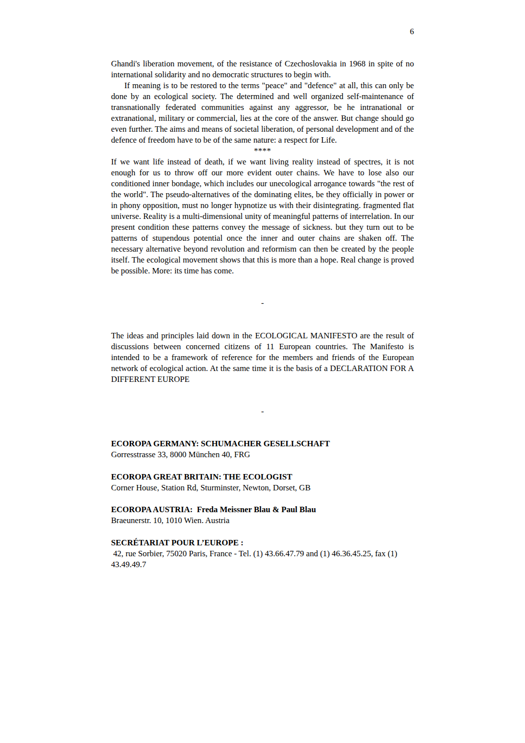6
Ghandi's liberation movement, of the resistance of Czechoslovakia in 1968 in spite of no international solidarity and no democratic structures to begin with.
If meaning is to be restored to the terms "peace" and "defence" at all, this can only be done by an ecological society. The determined and well organized self-maintenance of transnationally federated communities against any aggressor, be he intranational or extranational, military or commercial, lies at the core of the answer. But change should go even further. The aims and means of societal liberation, of personal development and of the defence of freedom have to be of the same nature: a respect for Life.
****
If we want life instead of death, if we want living reality instead of spectres, it is not enough for us to throw off our more evident outer chains. We have to lose also our conditioned inner bondage, which includes our unecological arrogance towards "the rest of the world". The pseudo-alternatives of the dominating elites, be they officially in power or in phony opposition, must no longer hypnotize us with their disintegrating. fragmented flat universe. Reality is a multi-dimensional unity of meaningful patterns of interrelation. In our present condition these patterns convey the message of sickness. but they turn out to be patterns of stupendous potential once the inner and outer chains are shaken off. The necessary alternative beyond revolution and reformism can then be created by the people itself. The ecological movement shows that this is more than a hope. Real change is proved be possible. More: its time has come.
-
The ideas and principles laid down in the ECOLOGICAL MANIFESTO are the result of discussions between concerned citizens of 11 European countries. The Manifesto is intended to be a framework of reference for the members and friends of the European network of ecological action. At the same time it is the basis of a DECLARATION FOR A DIFFERENT EUROPE
-
ECOROPA GERMANY: SCHUMACHER GESELLSCHAFT
Gorresstrasse 33, 8000 München 40, FRG
ECOROPA GREAT BRITAIN: THE ECOLOGIST
Corner House, Station Rd, Sturminster, Newton, Dorset, GB
ECOROPA AUSTRIA: Freda Meissner Blau & Paul Blau
Braeunerstr. 10, 1010 Wien. Austria
SECRÉTARIAT POUR L’EUROPE :
42, rue Sorbier, 75020 Paris, France - Tel. (1) 43.66.47.79 and (1) 46.36.45.25, fax (1) 43.49.49.7